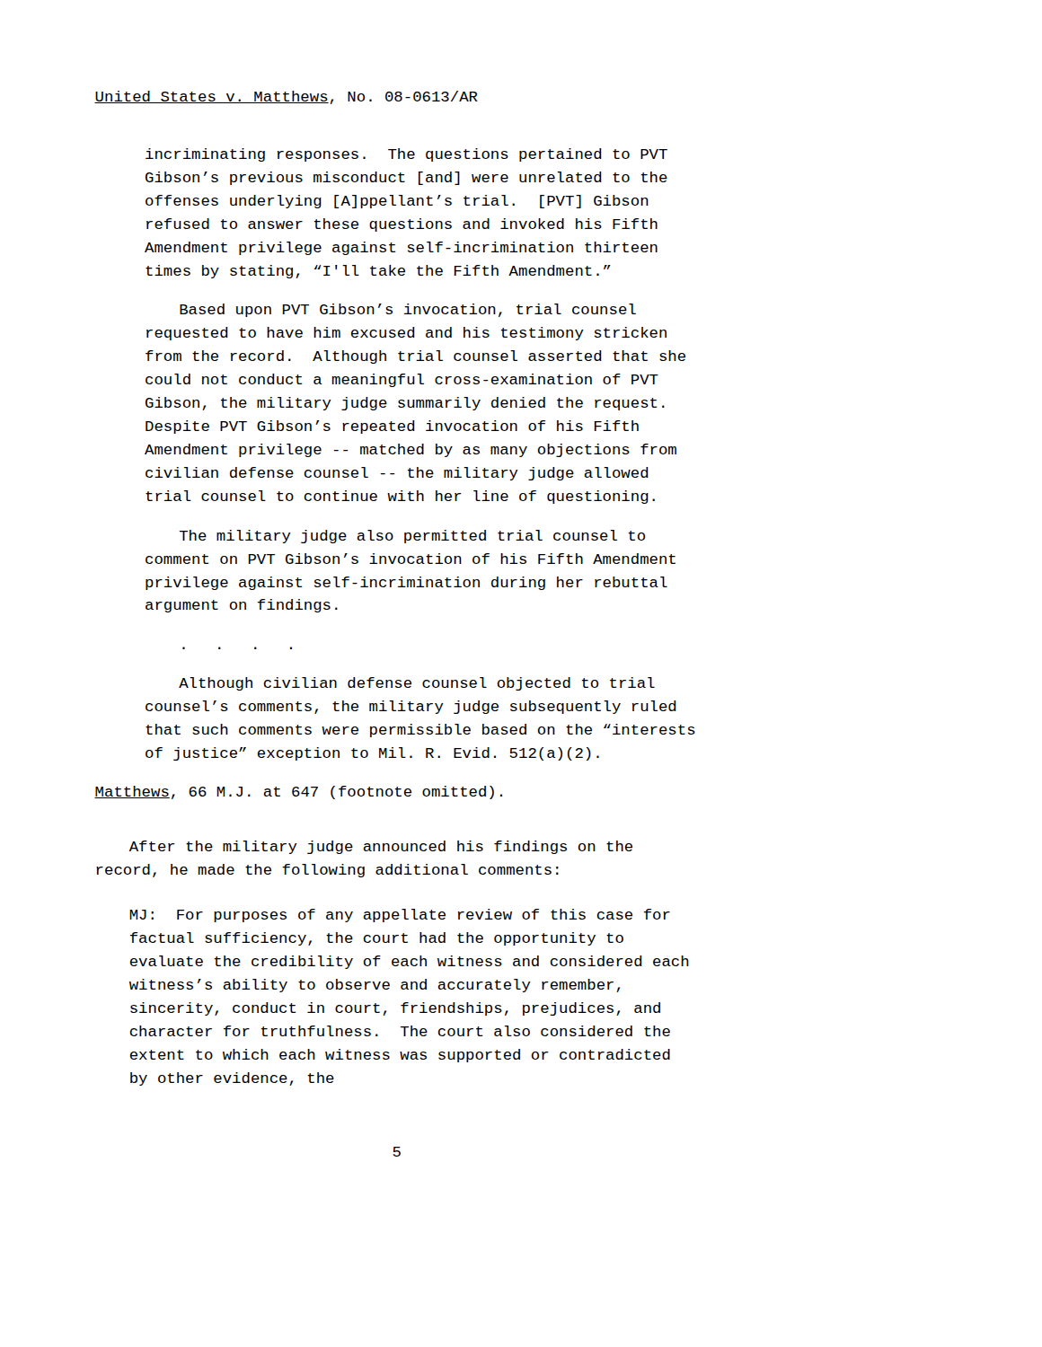United States v. Matthews, No. 08-0613/AR
incriminating responses. The questions pertained to PVT Gibson’s previous misconduct [and] were unrelated to the offenses underlying [A]ppellant’s trial. [PVT] Gibson refused to answer these questions and invoked his Fifth Amendment privilege against self-incrimination thirteen times by stating, “I'll take the Fifth Amendment.”
Based upon PVT Gibson’s invocation, trial counsel requested to have him excused and his testimony stricken from the record. Although trial counsel asserted that she could not conduct a meaningful cross-examination of PVT Gibson, the military judge summarily denied the request. Despite PVT Gibson’s repeated invocation of his Fifth Amendment privilege -- matched by as many objections from civilian defense counsel -- the military judge allowed trial counsel to continue with her line of questioning.
The military judge also permitted trial counsel to comment on PVT Gibson’s invocation of his Fifth Amendment privilege against self-incrimination during her rebuttal argument on findings.
. . . .
Although civilian defense counsel objected to trial counsel’s comments, the military judge subsequently ruled that such comments were permissible based on the “interests of justice” exception to Mil. R. Evid. 512(a)(2).
Matthews, 66 M.J. at 647 (footnote omitted).
After the military judge announced his findings on the record, he made the following additional comments:
MJ: For purposes of any appellate review of this case for factual sufficiency, the court had the opportunity to evaluate the credibility of each witness and considered each witness’s ability to observe and accurately remember, sincerity, conduct in court, friendships, prejudices, and character for truthfulness. The court also considered the extent to which each witness was supported or contradicted by other evidence, the
5